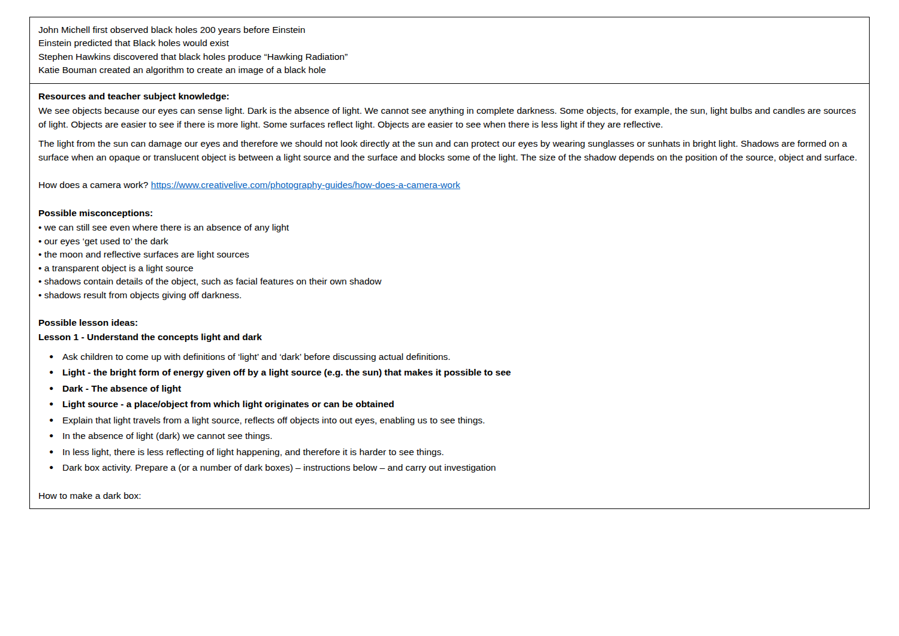John Michell first observed black holes 200 years before Einstein
Einstein predicted that Black holes would exist
Stephen Hawkins discovered that black holes produce “Hawking Radiation”
Katie Bouman created an algorithm to create an image of a black hole
Resources and teacher subject knowledge:
We see objects because our eyes can sense light. Dark is the absence of light. We cannot see anything in complete darkness. Some objects, for example, the sun, light bulbs and candles are sources of light. Objects are easier to see if there is more light. Some surfaces reflect light. Objects are easier to see when there is less light if they are reflective.
The light from the sun can damage our eyes and therefore we should not look directly at the sun and can protect our eyes by wearing sunglasses or sunhats in bright light. Shadows are formed on a surface when an opaque or translucent object is between a light source and the surface and blocks some of the light. The size of the shadow depends on the position of the source, object and surface.
How does a camera work? https://www.creativelive.com/photography-guides/how-does-a-camera-work
Possible misconceptions:
we can still see even where there is an absence of any light
our eyes ‘get used to’ the dark
the moon and reflective surfaces are light sources
a transparent object is a light source
shadows contain details of the object, such as facial features on their own shadow
shadows result from objects giving off darkness.
Possible lesson ideas:
Lesson 1 - Understand the concepts light and dark
Ask children to come up with definitions of ‘light’ and ‘dark’ before discussing actual definitions.
Light - the bright form of energy given off by a light source (e.g. the sun) that makes it possible to see
Dark - The absence of light
Light source - a place/object from which light originates or can be obtained
Explain that light travels from a light source, reflects off objects into out eyes, enabling us to see things.
In the absence of light (dark) we cannot see things.
In less light, there is less reflecting of light happening, and therefore it is harder to see things.
Dark box activity. Prepare a (or a number of dark boxes) – instructions below – and carry out investigation
How to make a dark box: